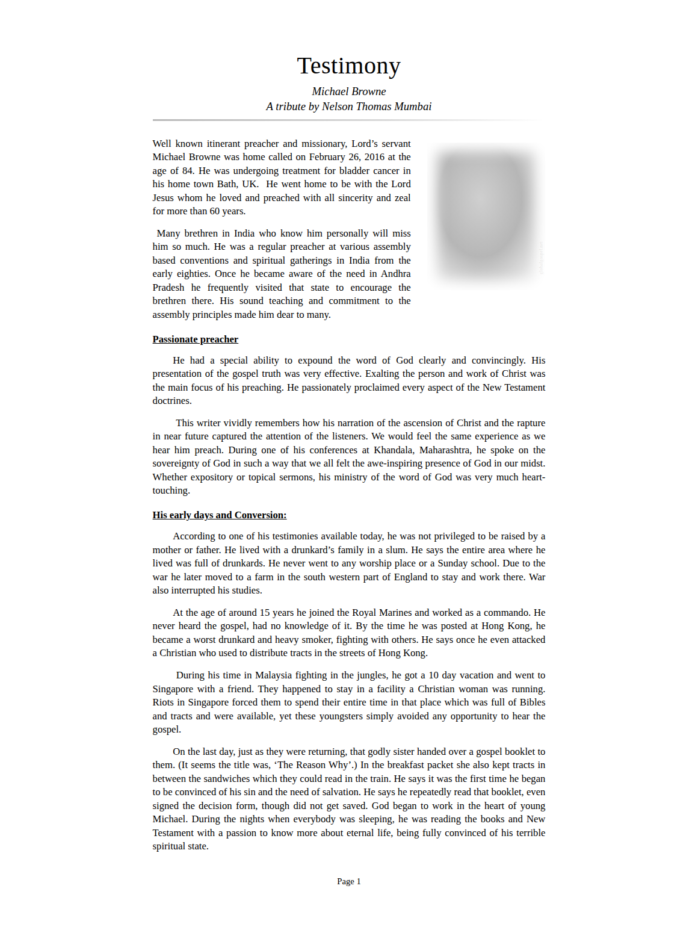Testimony
Michael Browne
A tribute by Nelson Thomas Mumbai
globalgospel.net
Well known itinerant preacher and missionary, Lord’s servant Michael Browne was home called on February 26, 2016 at the age of 84. He was undergoing treatment for bladder cancer in his home town Bath, UK. He went home to be with the Lord Jesus whom he loved and preached with all sincerity and zeal for more than 60 years.
Many brethren in India who know him personally will miss him so much. He was a regular preacher at various assembly based conventions and spiritual gatherings in India from the early eighties. Once he became aware of the need in Andhra Pradesh he frequently visited that state to encourage the brethren there. His sound teaching and commitment to the assembly principles made him dear to many.
Passionate preacher
He had a special ability to expound the word of God clearly and convincingly. His presentation of the gospel truth was very effective. Exalting the person and work of Christ was the main focus of his preaching. He passionately proclaimed every aspect of the New Testament doctrines.
This writer vividly remembers how his narration of the ascension of Christ and the rapture in near future captured the attention of the listeners. We would feel the same experience as we hear him preach. During one of his conferences at Khandala, Maharashtra, he spoke on the sovereignty of God in such a way that we all felt the awe-inspiring presence of God in our midst. Whether expository or topical sermons, his ministry of the word of God was very much heart-touching.
His early days and Conversion:
According to one of his testimonies available today, he was not privileged to be raised by a mother or father. He lived with a drunkard’s family in a slum. He says the entire area where he lived was full of drunkards. He never went to any worship place or a Sunday school. Due to the war he later moved to a farm in the south western part of England to stay and work there. War also interrupted his studies.
At the age of around 15 years he joined the Royal Marines and worked as a commando. He never heard the gospel, had no knowledge of it. By the time he was posted at Hong Kong, he became a worst drunkard and heavy smoker, fighting with others. He says once he even attacked a Christian who used to distribute tracts in the streets of Hong Kong.
During his time in Malaysia fighting in the jungles, he got a 10 day vacation and went to Singapore with a friend. They happened to stay in a facility a Christian woman was running. Riots in Singapore forced them to spend their entire time in that place which was full of Bibles and tracts and were available, yet these youngsters simply avoided any opportunity to hear the gospel.
On the last day, just as they were returning, that godly sister handed over a gospel booklet to them. (It seems the title was, ‘The Reason Why’.) In the breakfast packet she also kept tracts in between the sandwiches which they could read in the train. He says it was the first time he began to be convinced of his sin and the need of salvation. He says he repeatedly read that booklet, even signed the decision form, though did not get saved. God began to work in the heart of young Michael. During the nights when everybody was sleeping, he was reading the books and New Testament with a passion to know more about eternal life, being fully convinced of his terrible spiritual state.
Page 1